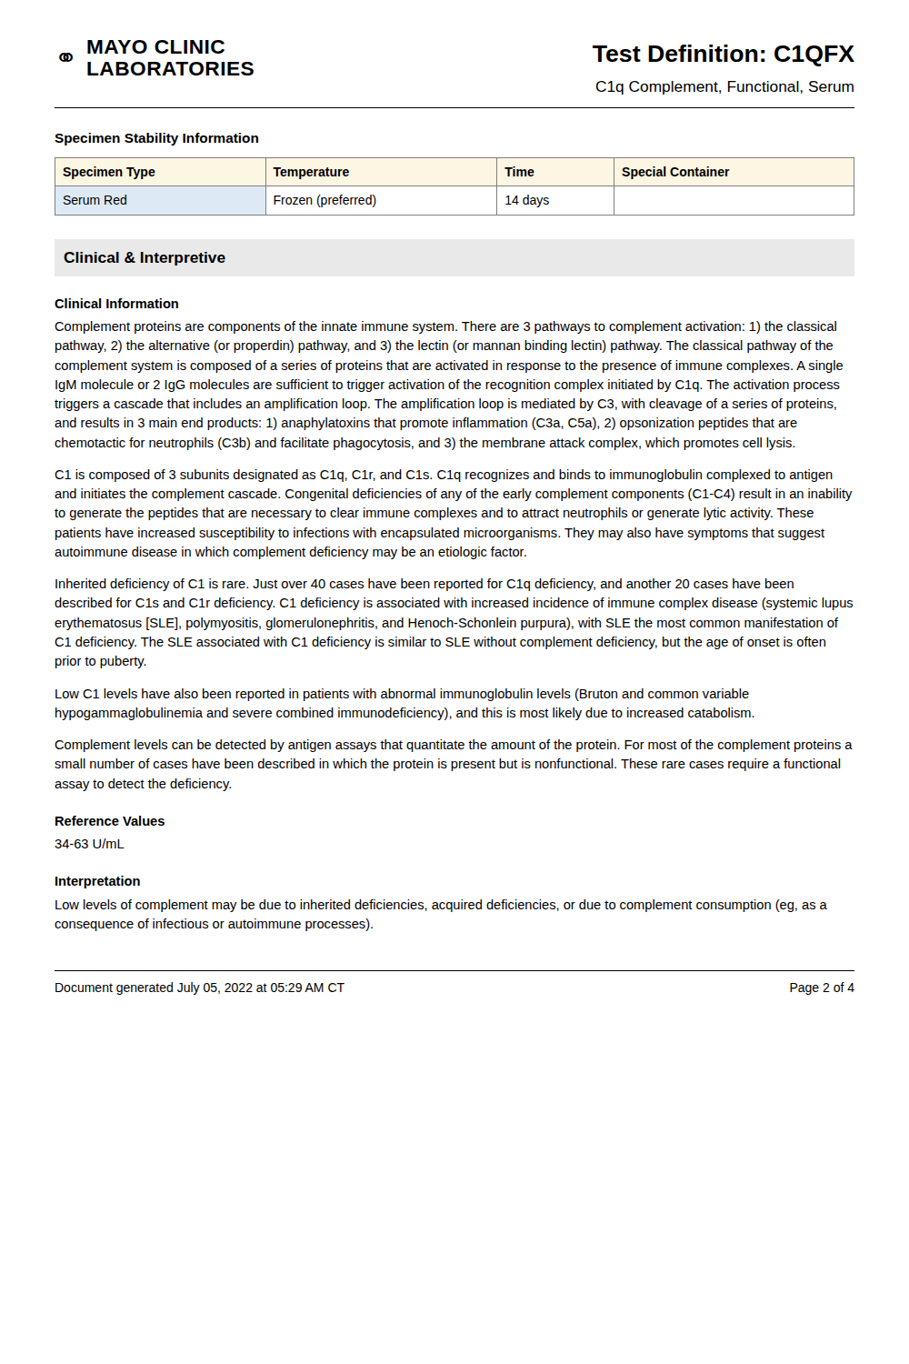⚭ MAYO CLINIC
LABORATORIES
Test Definition: C1QFX
C1q Complement, Functional, Serum
Specimen Stability Information
| Specimen Type | Temperature | Time | Special Container |
| --- | --- | --- | --- |
| Serum Red | Frozen (preferred) | 14 days | |
Clinical & Interpretive
Clinical Information
Complement proteins are components of the innate immune system. There are 3 pathways to complement activation: 1) the classical pathway, 2) the alternative (or properdin) pathway, and 3) the lectin (or mannan binding lectin) pathway. The classical pathway of the complement system is composed of a series of proteins that are activated in response to the presence of immune complexes. A single IgM molecule or 2 IgG molecules are sufficient to trigger activation of the recognition complex initiated by C1q. The activation process triggers a cascade that includes an amplification loop. The amplification loop is mediated by C3, with cleavage of a series of proteins, and results in 3 main end products: 1) anaphylatoxins that promote inflammation (C3a, C5a), 2) opsonization peptides that are chemotactic for neutrophils (C3b) and facilitate phagocytosis, and 3) the membrane attack complex, which promotes cell lysis.
C1 is composed of 3 subunits designated as C1q, C1r, and C1s. C1q recognizes and binds to immunoglobulin complexed to antigen and initiates the complement cascade. Congenital deficiencies of any of the early complement components (C1-C4) result in an inability to generate the peptides that are necessary to clear immune complexes and to attract neutrophils or generate lytic activity. These patients have increased susceptibility to infections with encapsulated microorganisms. They may also have symptoms that suggest autoimmune disease in which complement deficiency may be an etiologic factor.
Inherited deficiency of C1 is rare. Just over 40 cases have been reported for C1q deficiency, and another 20 cases have been described for C1s and C1r deficiency. C1 deficiency is associated with increased incidence of immune complex disease (systemic lupus erythematosus [SLE], polymyositis, glomerulonephritis, and Henoch-Schonlein purpura), with SLE the most common manifestation of C1 deficiency. The SLE associated with C1 deficiency is similar to SLE without complement deficiency, but the age of onset is often prior to puberty.
Low C1 levels have also been reported in patients with abnormal immunoglobulin levels (Bruton and common variable hypogammaglobulinemia and severe combined immunodeficiency), and this is most likely due to increased catabolism.
Complement levels can be detected by antigen assays that quantitate the amount of the protein. For most of the complement proteins a small number of cases have been described in which the protein is present but is nonfunctional. These rare cases require a functional assay to detect the deficiency.
Reference Values
34-63 U/mL
Interpretation
Low levels of complement may be due to inherited deficiencies, acquired deficiencies, or due to complement consumption (eg, as a consequence of infectious or autoimmune processes).
Document generated July 05, 2022 at 05:29 AM CT Page 2 of 4